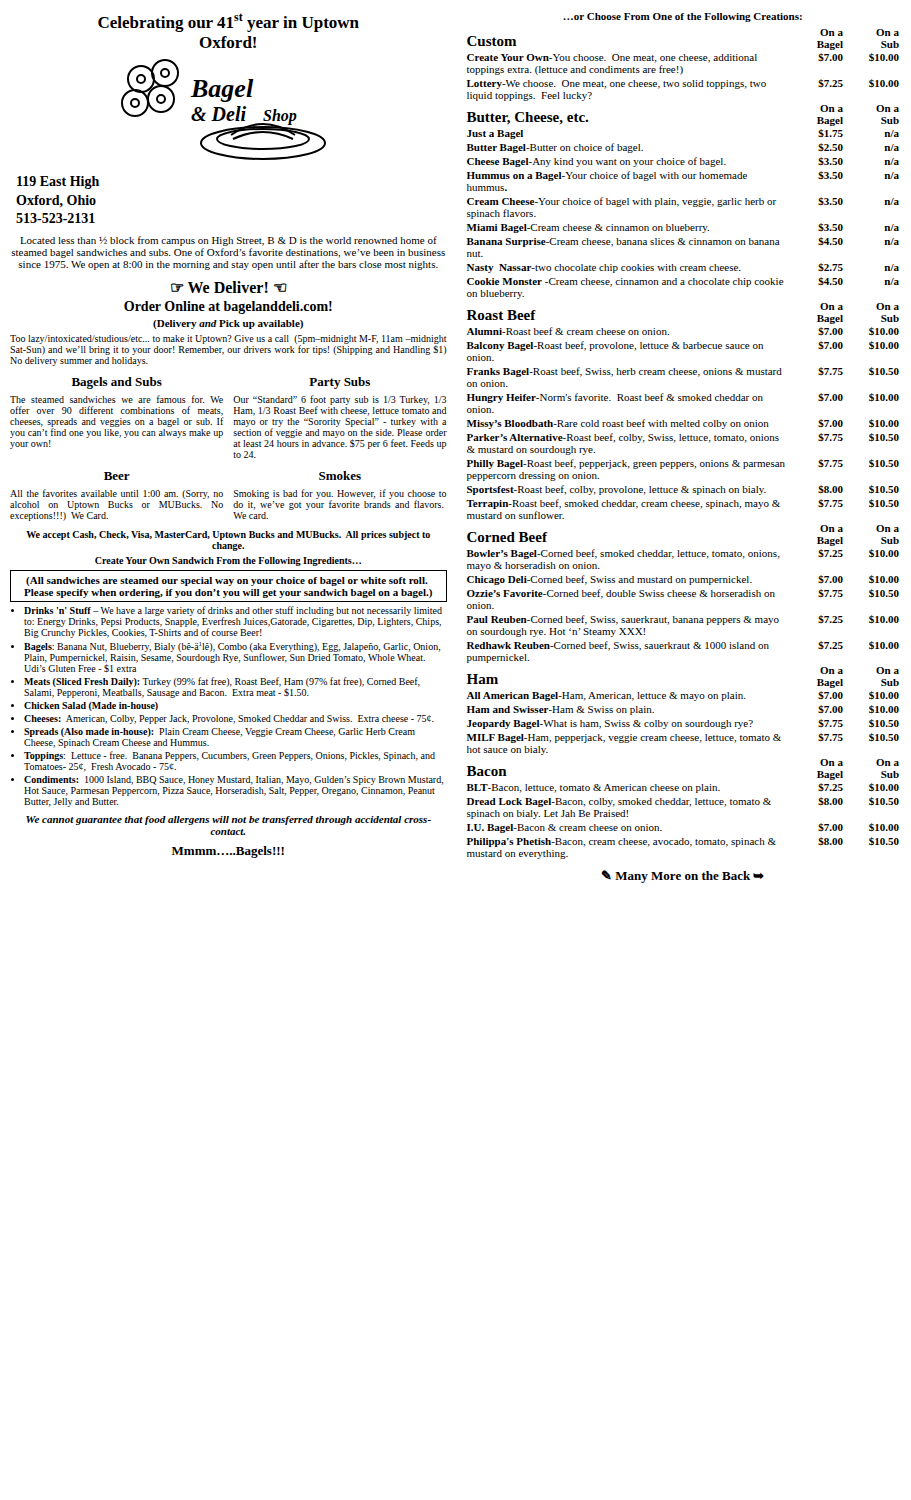Celebrating our 41st year in Uptown
Oxford!
Bagel & Deli Shop
119 East High
Oxford, Ohio
513-523-2131
Located less than ½ block from campus on High Street, B & D is the world renowned home of steamed bagel sandwiches and subs. One of Oxford’s favorite destinations, we’ve been in business since 1975. We open at 8:00 in the morning and stay open until after the bars close most nights.
☞ We Deliver! ☜
Order Online at bagelanddeli.com!
(Delivery and Pick up available)
Too lazy/intoxicated/studious/etc... to make it Uptown? Give us a call (5pm–midnight M-F, 11am –midnight Sat-Sun) and we’ll bring it to your door! Remember, our drivers work for tips! (Shipping and Handling $1) No delivery summer and holidays.
Bagels and Subs
The steamed sandwiches we are famous for. We offer over 90 different combinations of meats, cheeses, spreads and veggies on a bagel or sub. If you can’t find one you like, you can always make up your own!
Party Subs
Our “Standard” 6 foot party sub is 1/3 Turkey, 1/3 Ham, 1/3 Roast Beef with cheese, lettuce tomato and mayo or try the “Sorority Special” - turkey with a section of veggie and mayo on the side. Please order at least 24 hours in advance. $75 per 6 feet. Feeds up to 24.
Beer
All the favorites available until 1:00 am. (Sorry, no alcohol on Uptown Bucks or MUBucks. No exceptions!!!) We Card.
Smokes
Smoking is bad for you. However, if you choose to do it, we’ve got your favorite brands and flavors. We card.
We accept Cash, Check, Visa, MasterCard, Uptown Bucks and MUBucks. All prices subject to change.
Create Your Own Sandwich From the Following Ingredients…
(All sandwiches are steamed our special way on your choice of bagel or white soft roll. Please specify when ordering, if you don’t you will get your sandwich bagel on a bagel.)
Drinks 'n' Stuff – We have a large variety of drinks and other stuff including but not necessarily limited to: Energy Drinks, Pepsi Products, Snapple, Everfresh Juices,Gatorade, Cigarettes, Dip, Lighters, Chips, Big Crunchy Pickles, Cookies, T-Shirts and of course Beer!
Bagels: Banana Nut, Blueberry, Bialy (bê-ä1lê), Combo (aka Everything), Egg, Jalapeño, Garlic, Onion, Plain, Pumpernickel, Raisin, Sesame, Sourdough Rye, Sunflower, Sun Dried Tomato, Whole Wheat. Udi’s Gluten Free - $1 extra
Meats (Sliced Fresh Daily): Turkey (99% fat free), Roast Beef, Ham (97% fat free), Corned Beef, Salami, Pepperoni, Meatballs, Sausage and Bacon. Extra meat - $1.50.
Chicken Salad (Made in-house)
Cheeses: American, Colby, Pepper Jack, Provolone, Smoked Cheddar and Swiss. Extra cheese - 75¢.
Spreads (Also made in-house): Plain Cream Cheese, Veggie Cream Cheese, Garlic Herb Cream Cheese, Spinach Cream Cheese and Hummus.
Toppings: Lettuce - free. Banana Peppers, Cucumbers, Green Peppers, Onions, Pickles, Spinach, and Tomatoes- 25¢, Fresh Avocado - 75¢.
Condiments: 1000 Island, BBQ Sauce, Honey Mustard, Italian, Mayo, Gulden’s Spicy Brown Mustard, Hot Sauce, Parmesan Peppercorn, Pizza Sauce, Horseradish, Salt, Pepper, Oregano, Cinnamon, Peanut Butter, Jelly and Butter.
We cannot guarantee that food allergens will not be transferred through accidental cross-contact.
Mmmm…..Bagels!!!
…or Choose From One of the Following Creations:
| Custom | On a Bagel | On a Sub |
| --- | --- | --- |
| Create Your Own -You choose. One meat, one cheese, additional toppings extra. (lettuce and condiments are free!) | $7.00 | $10.00 |
| Lottery -We choose. One meat, one cheese, two solid toppings, two liquid toppings. Feel lucky? | $7.25 | $10.00 |
| Butter, Cheese, etc. | On a Bagel | On a Sub |
| --- | --- | --- |
| Just a Bagel | $1.75 | n/a |
| Butter Bagel -Butter on choice of bagel. | $2.50 | n/a |
| Cheese Bagel -Any kind you want on your choice of bagel. | $3.50 | n/a |
| Hummus on a Bagel -Your choice of bagel with our homemade hummus . | $3.50 | n/a |
| Cream Cheese -Your choice of bagel with plain, veggie, garlic herb or spinach flavors. | $3.50 | n/a |
| Miami Bagel -Cream cheese & cinnamon on blueberry. | $3.50 | n/a |
| Banana Surprise -Cream cheese, banana slices & cinnamon on banana nut. | $4.50 | n/a |
| Nasty Nassar -two chocolate chip cookies with cream cheese. | $2.75 | n/a |
| Cookie Monster -Cream cheese, cinnamon and a chocolate chip cookie on blueberry. | $4.50 | n/a |
| Roast Beef | On a Bagel | On a Sub |
| --- | --- | --- |
| Alumni -Roast beef & cream cheese on onion. | $7.00 | $10.00 |
| Balcony Bagel -Roast beef, provolone, lettuce & barbecue sauce on onion. | $7.00 | $10.00 |
| Franks Bagel -Roast beef, Swiss, herb cream cheese, onions & mustard on onion. | $7.75 | $10.50 |
| Hungry Heifer -Norm's favorite. Roast beef & smoked cheddar on onion. | $7.00 | $10.00 |
| Missy’s Bloodbath -Rare cold roast beef with melted colby on onion | $7.00 | $10.00 |
| Parker’s Alternative -Roast beef, colby, Swiss, lettuce, tomato, onions & mustard on sourdough rye. | $7.75 | $10.50 |
| Philly Bagel -Roast beef, pepperjack, green peppers, onions & parmesan peppercorn dressing on onion. | $7.75 | $10.50 |
| Sportsfest -Roast beef, colby, provolone, lettuce & spinach on bialy. | $8.00 | $10.50 |
| Terrapin -Roast beef, smoked cheddar, cream cheese, spinach, mayo & mustard on sunflower. | $7.75 | $10.50 |
| Corned Beef | On a Bagel | On a Sub |
| --- | --- | --- |
| Bowler’s Bagel -Corned beef, smoked cheddar, lettuce, tomato, onions, mayo & horseradish on onion. | $7.25 | $10.00 |
| Chicago Deli -Corned beef, Swiss and mustard on pumpernickel. | $7.00 | $10.00 |
| Ozzie’s Favorite -Corned beef, double Swiss cheese & horseradish on onion. | $7.75 | $10.50 |
| Paul Reuben -Corned beef, Swiss, sauerkraut, banana peppers & mayo on sourdough rye. Hot ‘n’ Steamy XXX! | $7.25 | $10.00 |
| Redhawk Reuben -Corned beef, Swiss, sauerkraut & 1000 island on pumpernickel. | $7.25 | $10.00 |
| Ham | On a Bagel | On a Sub |
| --- | --- | --- |
| All American Bagel -Ham, American, lettuce & mayo on plain. | $7.00 | $10.00 |
| Ham and Swisser -Ham & Swiss on plain. | $7.00 | $10.00 |
| Jeopardy Bagel -What is ham, Swiss & colby on sourdough rye? | $7.75 | $10.50 |
| MILF Bagel -Ham, pepperjack, veggie cream cheese, lettuce, tomato & hot sauce on bialy. | $7.75 | $10.50 |
| Bacon | On a Bagel | On a Sub |
| --- | --- | --- |
| BLT -Bacon, lettuce, tomato & American cheese on plain. | $7.25 | $10.00 |
| Dread Lock Bagel -Bacon, colby, smoked cheddar, lettuce, tomato & spinach on bialy. Let Jah Be Praised! | $8.00 | $10.50 |
| I.U. Bagel -Bacon & cream cheese on onion. | $7.00 | $10.00 |
| Philippa's Phetish -Bacon, cream cheese, avocado, tomato, spinach & mustard on everything. | $8.00 | $10.50 |
✎ Many More on the Back ➥